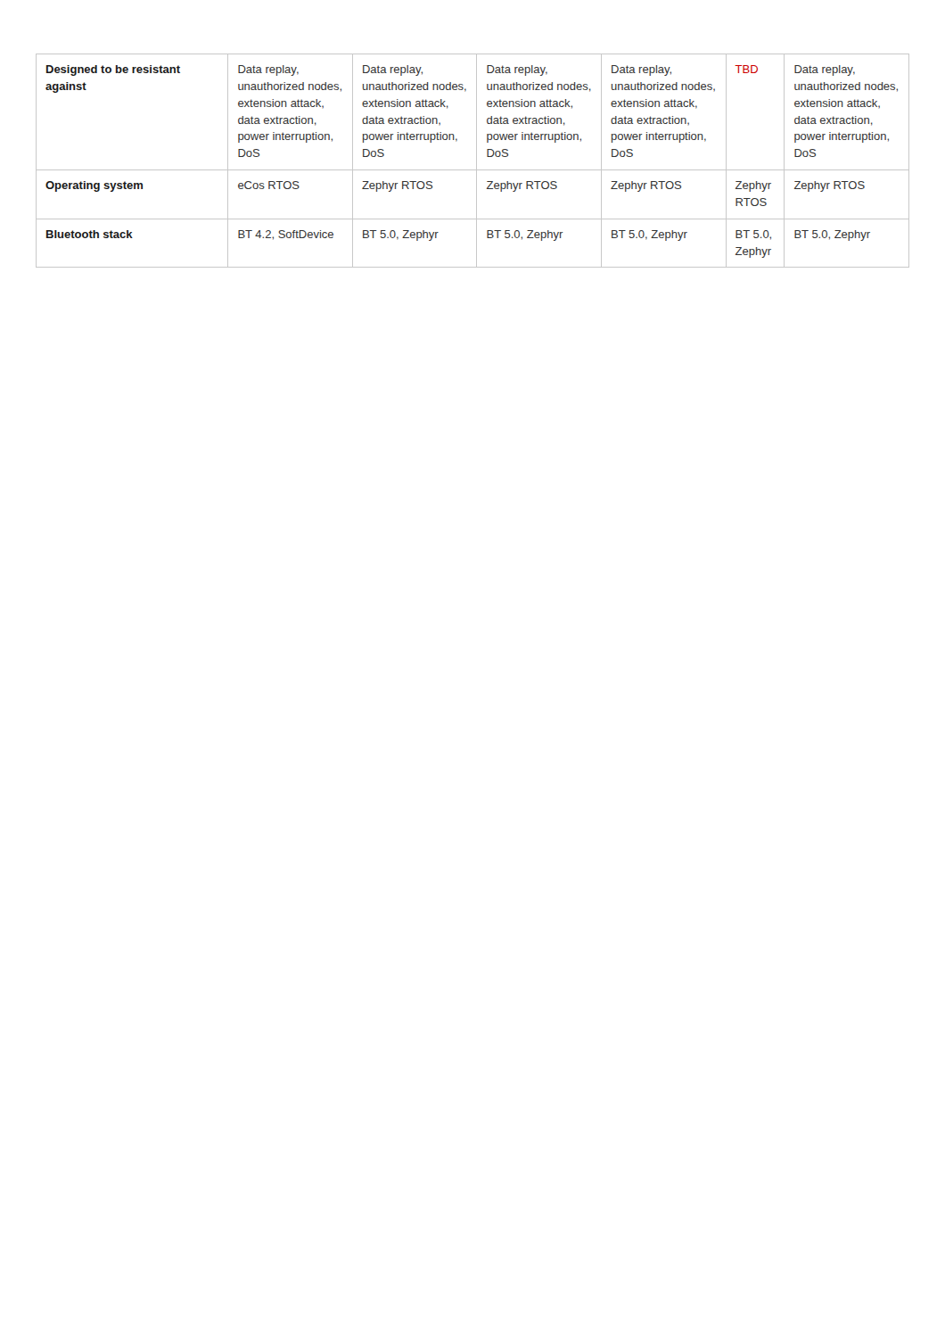| Designed to be resistant against | Data replay, unauthorized nodes, extension attack, data extraction, power interruption, DoS | Data replay, unauthorized nodes, extension attack, data extraction, power interruption, DoS | Data replay, unauthorized nodes, extension attack, data extraction, power interruption, DoS | Data replay, unauthorized nodes, extension attack, data extraction, power interruption, DoS | TBD | Data replay, unauthorized nodes, extension attack, data extraction, power interruption, DoS |
| Operating system | eCos RTOS | Zephyr RTOS | Zephyr RTOS | Zephyr RTOS | Zephyr RTOS | Zephyr RTOS |
| Bluetooth stack | BT 4.2, SoftDevice | BT 5.0, Zephyr | BT 5.0, Zephyr | BT 5.0, Zephyr | BT 5.0, Zephyr | BT 5.0, Zephyr |